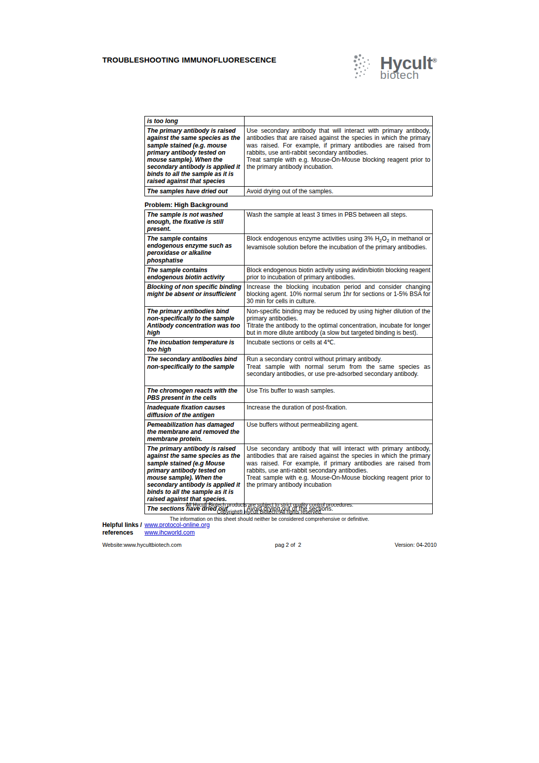TROUBLESHOOTING IMMUNOFLUORESCENCE
Hycult® biotech
| is too long | |
| The primary antibody is raised against the same species as the sample stained (e.g. mouse primary antibody tested on mouse sample). When the secondary antibody is applied it binds to all the sample as it is raised against that species | Use secondary antibody that will interact with primary antibody, antibodies that are raised against the species in which the primary was raised. For example, if primary antibodies are raised from rabbits, use anti-rabbit secondary antibodies. Treat sample with e.g. Mouse-On-Mouse blocking reagent prior to the primary antibody incubation. |
| The samples have dried out | Avoid drying out of the samples. |
Problem: High Background
| The sample is not washed enough, the fixative is still present. | Wash the sample at least 3 times in PBS between all steps. |
| The sample contains endogenous enzyme such as peroxidase or alkaline phosphatise | Block endogenous enzyme activities using 3% H 2 O 2 in methanol or levamisole solution before the incubation of the primary antibodies. |
| The sample contains endogenous biotin activity | Block endogenous biotin activity using avidin/biotin blocking reagent prior to incubation of primary antibodies. |
| Blocking of non specific binding might be absent or insufficient | Increase the blocking incubation period and consider changing blocking agent. 10% normal serum 1hr for sections or 1-5% BSA for 30 min for cells in culture. |
| The primary antibodies bind non-specifically to the sample Antibody concentration was too high | Non-specific binding may be reduced by using higher dilution of the primary antibodies. Titrate the antibody to the optimal concentration, incubate for longer but in more dilute antibody (a slow but targeted binding is best). |
| The incubation temperature is too high | Incubate sections or cells at 4℃. |
| The secondary antibodies bind non-specifically to the sample | Run a secondary control without primary antibody. Treat sample with normal serum from the same species as secondary antibodies, or use pre-adsorbed secondary antibody. |
| The chromogen reacts with the PBS present in the cells | Use Tris buffer to wash samples. |
| Inadequate fixation causes diffusion of the antigen | Increase the duration of post-fixation. |
| Pemeabilization has damaged the membrane and removed the membrane protein. | Use buffers without permeabilizing agent. |
| The primary antibody is raised against the same species as the sample stained (e.g Mouse primary antibody tested on mouse sample). When the secondary antibody is applied it binds to all the sample as it is raised against that species. | Use secondary antibody that will interact with primary antibody, antibodies that are raised against the species in which the primary was raised. For example, if primary antibodies are raised from rabbits, use anti-rabbit secondary antibodies. Treat sample with e.g. Mouse-On-Mouse blocking reagent prior to the primary antibody incubation |
| The sections have dried out | Avoid drying out of the sections. |
Helpful links / references
www.protocol-online.org www.ihcworld.com
All Hycult Biotech products are subject to strict quality control procedures.
Copyright® Hycult Biotech. All rights reserved.
The information on this sheet should neither be considered comprehensive or definitive.
Website:www.hycultbiotech.com
pag 2 of 2
Version: 04-2010